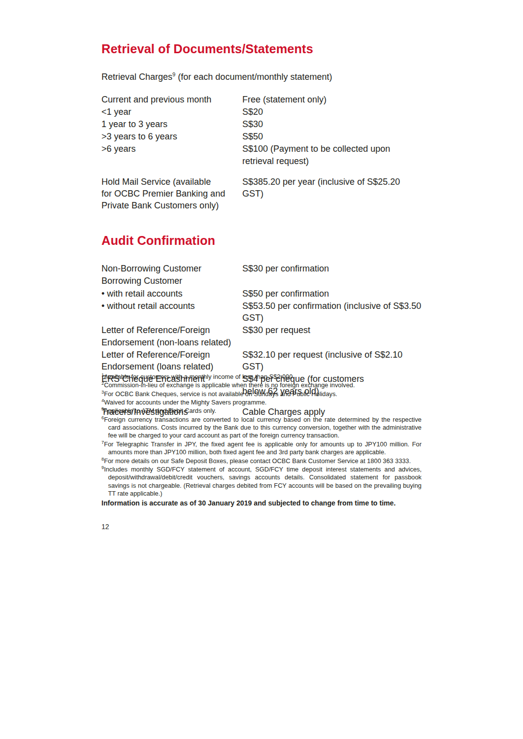Retrieval of Documents/Statements
Retrieval Charges9 (for each document/monthly statement)
| Current and previous month | Free (statement only) |
| <1 year | S$20 |
| 1 year to 3 years | S$30 |
| >3 years to 6 years | S$50 |
| >6 years | S$100 (Payment to be collected upon retrieval request) |
| Hold Mail Service (available for OCBC Premier Banking and Private Bank Customers only) | S$385.20 per year (inclusive of S$25.20 GST) |
Audit Confirmation
| Non-Borrowing Customer | S$30 per confirmation |
| Borrowing Customer | |
| • with retail accounts | S$50 per confirmation |
| • without retail accounts | S$53.50 per confirmation (inclusive of S$3.50 GST) |
| Letter of Reference/Foreign Endorsement (non-loans related) | S$30 per request |
| Letter of Reference/Foreign Endorsement (loans related) | S$32.10 per request (inclusive of S$2.10 GST) |
| ERS Cheque Encashment | S$4 per cheque (for customers below 62 years old) |
| Tracers/Investigations | Cable Charges apply |
1Available for customers with a monthly income of less than S$2,000.
2Commission-in-lieu of exchange is applicable when there is no foreign exchange involved.
3For OCBC Bank Cheques, service is not available on Sundays and Public Holidays.
4Waived for accounts under the Mighty Savers programme.
5Applicable to ATM and Debit Cards only.
6Foreign currency transactions are converted to local currency based on the rate determined by the respective card associations. Costs incurred by the Bank due to this currency conversion, together with the administrative fee will be charged to your card account as part of the foreign currency transaction.
7For Telegraphic Transfer in JPY, the fixed agent fee is applicable only for amounts up to JPY100 million. For amounts more than JPY100 million, both fixed agent fee and 3rd party bank charges are applicable.
8For more details on our Safe Deposit Boxes, please contact OCBC Bank Customer Service at 1800 363 3333.
9Includes monthly SGD/FCY statement of account, SGD/FCY time deposit interest statements and advices, deposit/withdrawal/debit/credit vouchers, savings accounts details. Consolidated statement for passbook savings is not chargeable. (Retrieval charges debited from FCY accounts will be based on the prevailing buying TT rate applicable.)
Information is accurate as of 30 January 2019 and subjected to change from time to time.
12